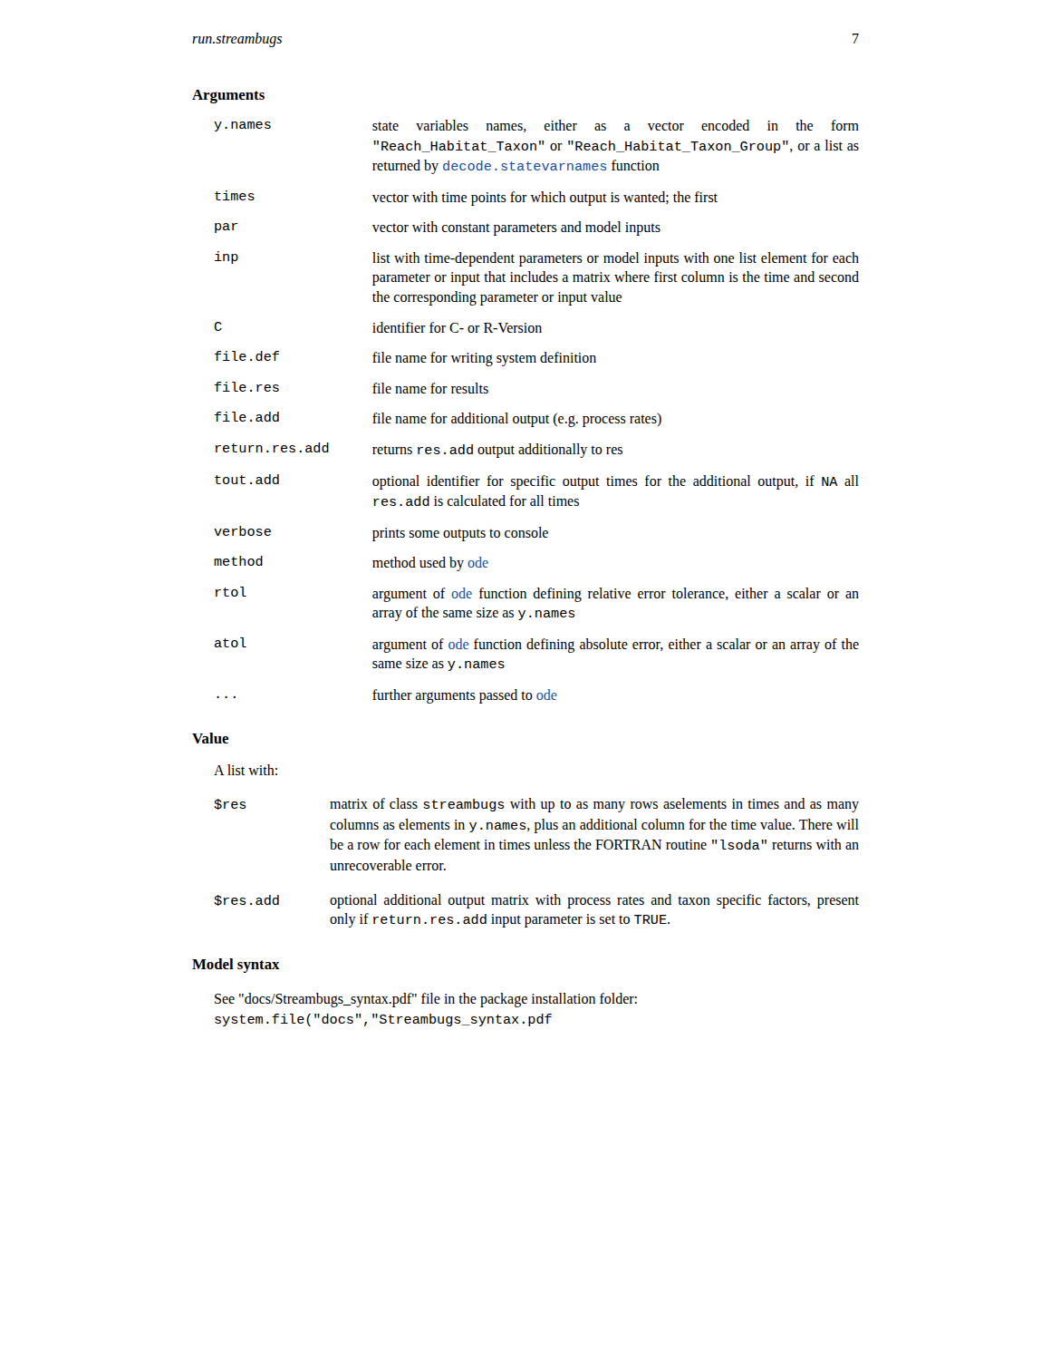run.streambugs 7
Arguments
y.names
state variables names, either as a vector encoded in the form "Reach_Habitat_Taxon" or "Reach_Habitat_Taxon_Group", or a list as returned by decode.statevarnames function
times
vector with time points for which output is wanted; the first
par
vector with constant parameters and model inputs
inp
list with time-dependent parameters or model inputs with one list element for each parameter or input that includes a matrix where first column is the time and second the corresponding parameter or input value
C
identifier for C- or R-Version
file.def
file name for writing system definition
file.res
file name for results
file.add
file name for additional output (e.g. process rates)
return.res.add
returns res.add output additionally to res
tout.add
optional identifier for specific output times for the additional output, if NA all res.add is calculated for all times
verbose
prints some outputs to console
method
method used by ode
rtol
argument of ode function defining relative error tolerance, either a scalar or an array of the same size as y.names
atol
argument of ode function defining absolute error, either a scalar or an array of the same size as y.names
...
further arguments passed to ode
Value
A list with:
$res
matrix of class streambugs with up to as many rows aselements in times and as many columns as elements in y.names, plus an additional column for the time value. There will be a row for each element in times unless the FORTRAN routine "lsoda" returns with an unrecoverable error.
$res.add
optional additional output matrix with process rates and taxon specific factors, present only if return.res.add input parameter is set to TRUE.
Model syntax
See "docs/Streambugs_syntax.pdf" file in the package installation folder: system.file("docs","Streambugs_syntax.pdf